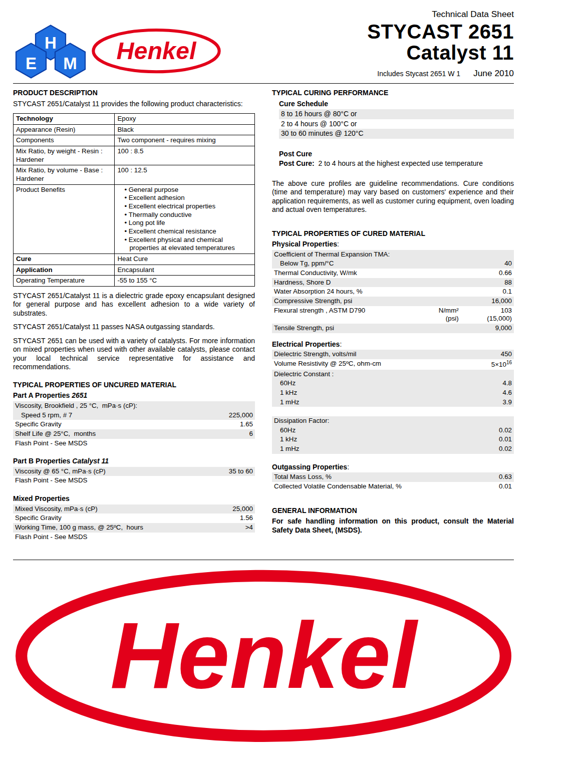Technical Data Sheet
H E M Henkel
STYCAST 2651
Catalyst 11
Includes Stycast 2651 W 1 June 2010
Product Description
STYCAST 2651/Catalyst 11 provides the following product characteristics:
| Technology | Epoxy |
| Appearance (Resin) | Black |
| Components | Two component - requires mixing |
| Mix Ratio, by weight - Resin : Hardener | 100 : 8.5 |
| Mix Ratio, by volume - Base : Hardener | 100 : 12.5 |
| Product Benefits | General purpose Excellent adhesion Excellent electrical properties Thermally conductive Long pot life Excellent chemical resistance Excellent physical and chemical properties at elevated temperatures |
| Cure | Heat Cure |
| Application | Encapsulant |
| Operating Temperature | -55 to 155 °C |
STYCAST 2651/Catalyst 11 is a dielectric grade epoxy encapsulant designed for general purpose and has excellent adhesion to a wide variety of substrates.
STYCAST 2651/Catalyst 11 passes NASA outgassing standards.
STYCAST 2651 can be used with a variety of catalysts. For more information on mixed properties when used with other available catalysts, please contact your local technical service representative for assistance and recommendations.
Typical Properties of Uncured Material
Part A Properties 2651
| Viscosity, Brookfield , 25 °C, mPa·s (cP): | |
| Speed 5 rpm, # 7 | 225,000 |
| Specific Gravity | 1.65 |
| Shelf Life @ 25°C, months | 6 |
| Flash Point - See MSDS | |
Part B Properties Catalyst 11
| Viscosity @ 65 °C, mPa·s (cP) | 35 to 60 |
| Flash Point - See MSDS | |
Mixed Properties
| Mixed Viscosity, mPa·s (cP) | 25,000 |
| Specific Gravity | 1.56 |
| Working Time, 100 g mass, @ 25ºC, hours | >4 |
| Flash Point - See MSDS | |
Typical Curing Performance
Cure Schedule
8 to 16 hours @ 80°C or
2 to 4 hours @ 100°C or
30 to 60 minutes @ 120°C
Post Cure
Post Cure: 2 to 4 hours at the highest expected use temperature
The above cure profiles are guideline recommendations. Cure conditions (time and temperature) may vary based on customers' experience and their application requirements, as well as customer curing equipment, oven loading and actual oven temperatures.
Typical Properties of Cured Material
Physical Properties:
| Coefficient of Thermal Expansion TMA: | | |
| Below Tg, ppm/°C | | 40 |
| Thermal Conductivity, W/mk | | 0.66 |
| Hardness, Shore D | | 88 |
| Water Absorption 24 hours, % | | 0.1 |
| Compressive Strength, psi | | 16,000 |
| Flexural strength , ASTM D790 | N/mm² (psi) | 103 (15,000) |
| Tensile Strength, psi | | 9,000 |
Electrical Properties:
| Dielectric Strength, volts/mil | 450 |
| Volume Resistivity @ 25ºC, ohm-cm | 5×10 16 |
| Dielectric Constant : | |
| 60Hz | 4.8 |
| 1 kHz | 4.6 |
| 1 mHz | 3.9 |
| Dissipation Factor: | |
| 60Hz | 0.02 |
| 1 kHz | 0.01 |
| 1 mHz | 0.02 |
Outgassing Properties:
| Total Mass Loss, % | 0.63 |
| Collected Volatile Condensable Material, % | 0.01 |
General Information
For safe handling information on this product, consult the Material Safety Data Sheet, (MSDS).
Henkel